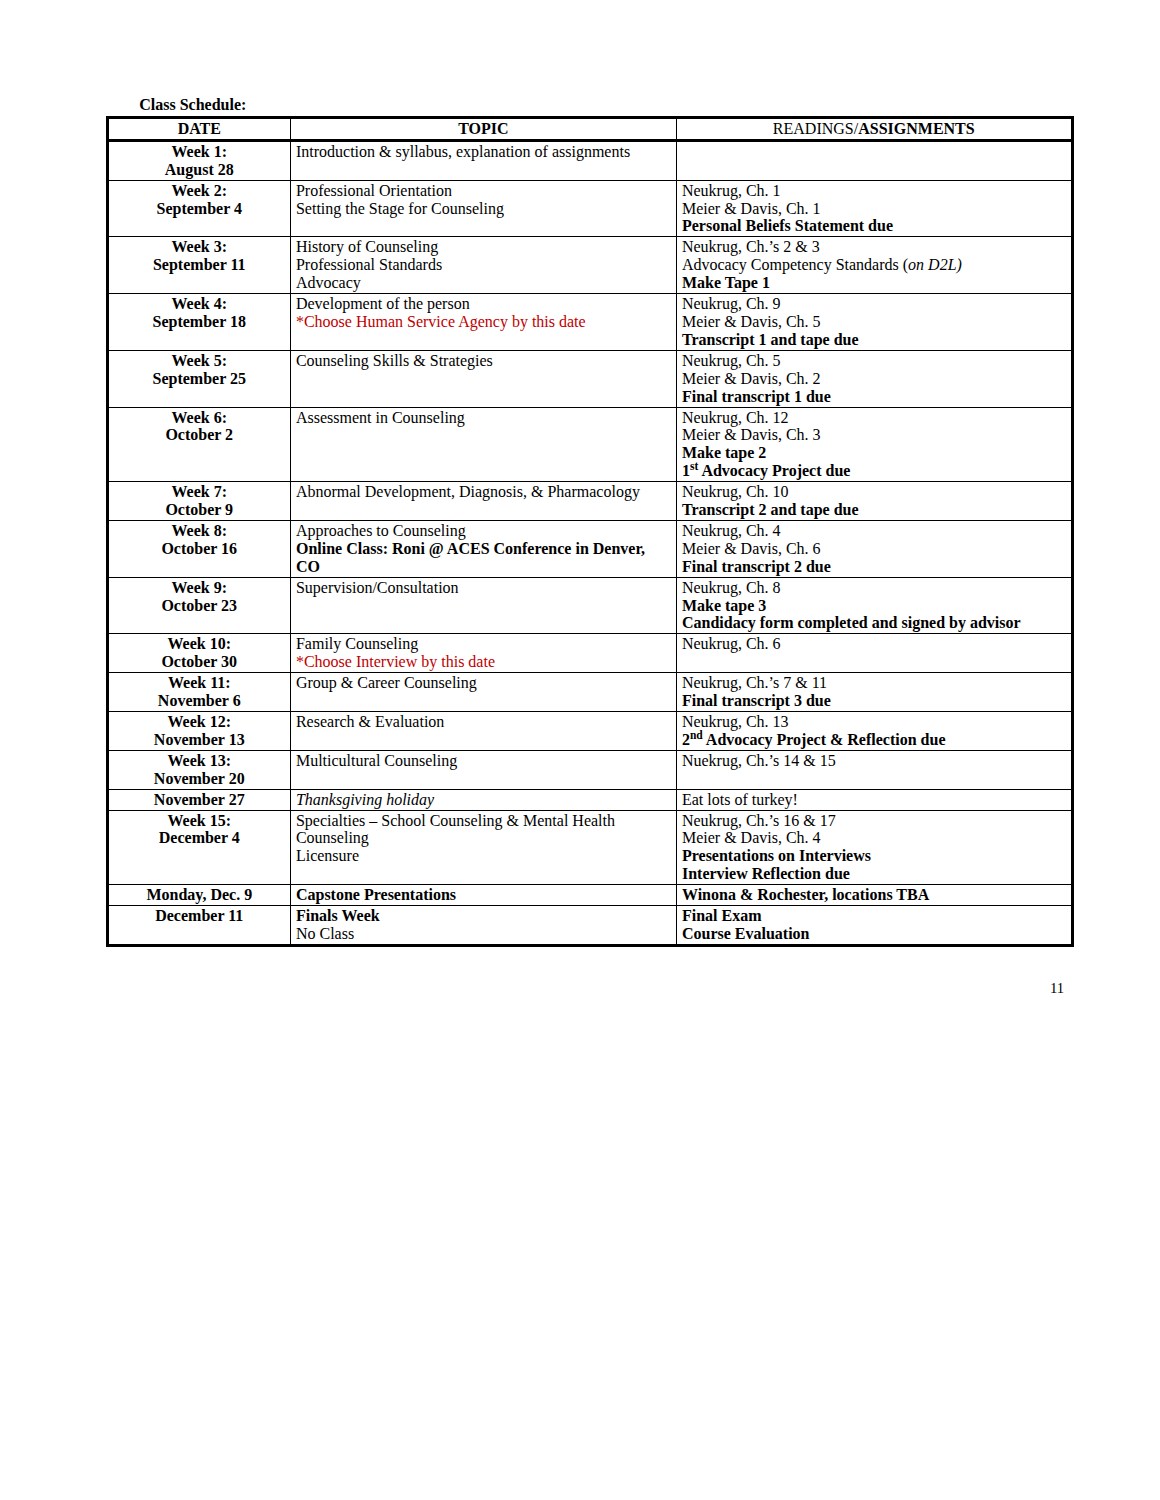Class Schedule:
| DATE | TOPIC | READINGS/ ASSIGNMENTS |
| --- | --- | --- |
| Week 1: August 28 | Introduction & syllabus, explanation of assignments | |
| Week 2: September 4 | Professional Orientation Setting the Stage for Counseling | Neukrug, Ch. 1 Meier & Davis, Ch. 1 Personal Beliefs Statement due |
| Week 3: September 11 | History of Counseling Professional Standards Advocacy | Neukrug, Ch.’s 2 & 3 Advocacy Competency Standards ( on D2L) Make Tape 1 |
| Week 4: September 18 | Development of the person *Choose Human Service Agency by this date | Neukrug, Ch. 9 Meier & Davis, Ch. 5 Transcript 1 and tape due |
| Week 5: September 25 | Counseling Skills & Strategies | Neukrug, Ch. 5 Meier & Davis, Ch. 2 Final transcript 1 due |
| Week 6: October 2 | Assessment in Counseling | Neukrug, Ch. 12 Meier & Davis, Ch. 3 Make tape 2 1 st Advocacy Project due |
| Week 7: October 9 | Abnormal Development, Diagnosis, & Pharmacology | Neukrug, Ch. 10 Transcript 2 and tape due |
| Week 8: October 16 | Approaches to Counseling Online Class: Roni @ ACES Conference in Denver, CO | Neukrug, Ch. 4 Meier & Davis, Ch. 6 Final transcript 2 due |
| Week 9: October 23 | Supervision/Consultation | Neukrug, Ch. 8 Make tape 3 Candidacy form completed and signed by advisor |
| Week 10: October 30 | Family Counseling *Choose Interview by this date | Neukrug, Ch. 6 |
| Week 11: November 6 | Group & Career Counseling | Neukrug, Ch.’s 7 & 11 Final transcript 3 due |
| Week 12: November 13 | Research & Evaluation | Neukrug, Ch. 13 2 nd Advocacy Project & Reflection due |
| Week 13: November 20 | Multicultural Counseling | Nuekrug, Ch.’s 14 & 15 |
| November 27 | Thanksgiving holiday | Eat lots of turkey! |
| Week 15: December 4 | Specialties – School Counseling & Mental Health Counseling Licensure | Neukrug, Ch.’s 16 & 17 Meier & Davis, Ch. 4 Presentations on Interviews Interview Reflection due |
| Monday, Dec. 9 | Capstone Presentations | Winona & Rochester, locations TBA |
| December 11 | Finals Week No Class | Final Exam Course Evaluation |
11